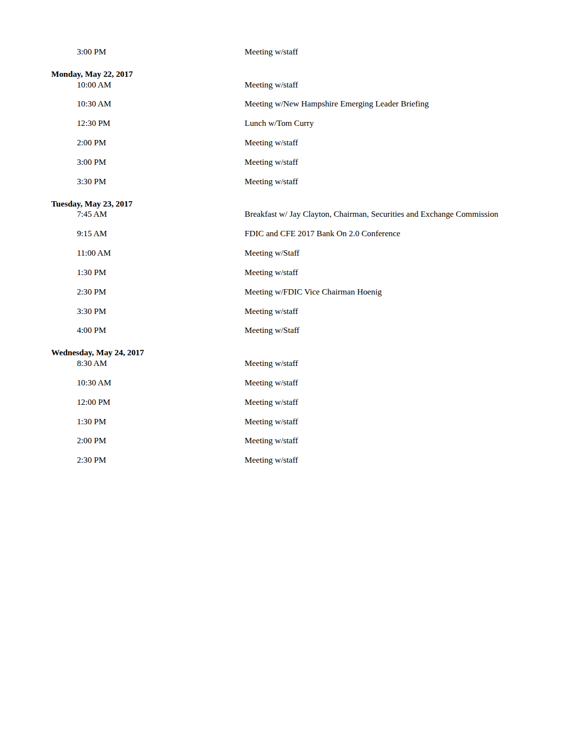| 3:00 PM | Meeting w/staff |
| Monday, May 22, 2017 |
| 10:00 AM | Meeting w/staff |
| 10:30 AM | Meeting w/New Hampshire Emerging Leader Briefing |
| 12:30 PM | Lunch w/Tom Curry |
| 2:00 PM | Meeting w/staff |
| 3:00 PM | Meeting w/staff |
| 3:30 PM | Meeting w/staff |
| Tuesday, May 23, 2017 |
| 7:45 AM | Breakfast w/ Jay Clayton, Chairman, Securities and Exchange Commission |
| 9:15 AM | FDIC and CFE 2017 Bank On 2.0 Conference |
| 11:00 AM | Meeting w/Staff |
| 1:30 PM | Meeting w/staff |
| 2:30 PM | Meeting w/FDIC Vice Chairman Hoenig |
| 3:30 PM | Meeting w/staff |
| 4:00 PM | Meeting w/Staff |
| Wednesday, May 24, 2017 |
| 8:30 AM | Meeting w/staff |
| 10:30 AM | Meeting w/staff |
| 12:00 PM | Meeting w/staff |
| 1:30 PM | Meeting w/staff |
| 2:00 PM | Meeting w/staff |
| 2:30 PM | Meeting w/staff |